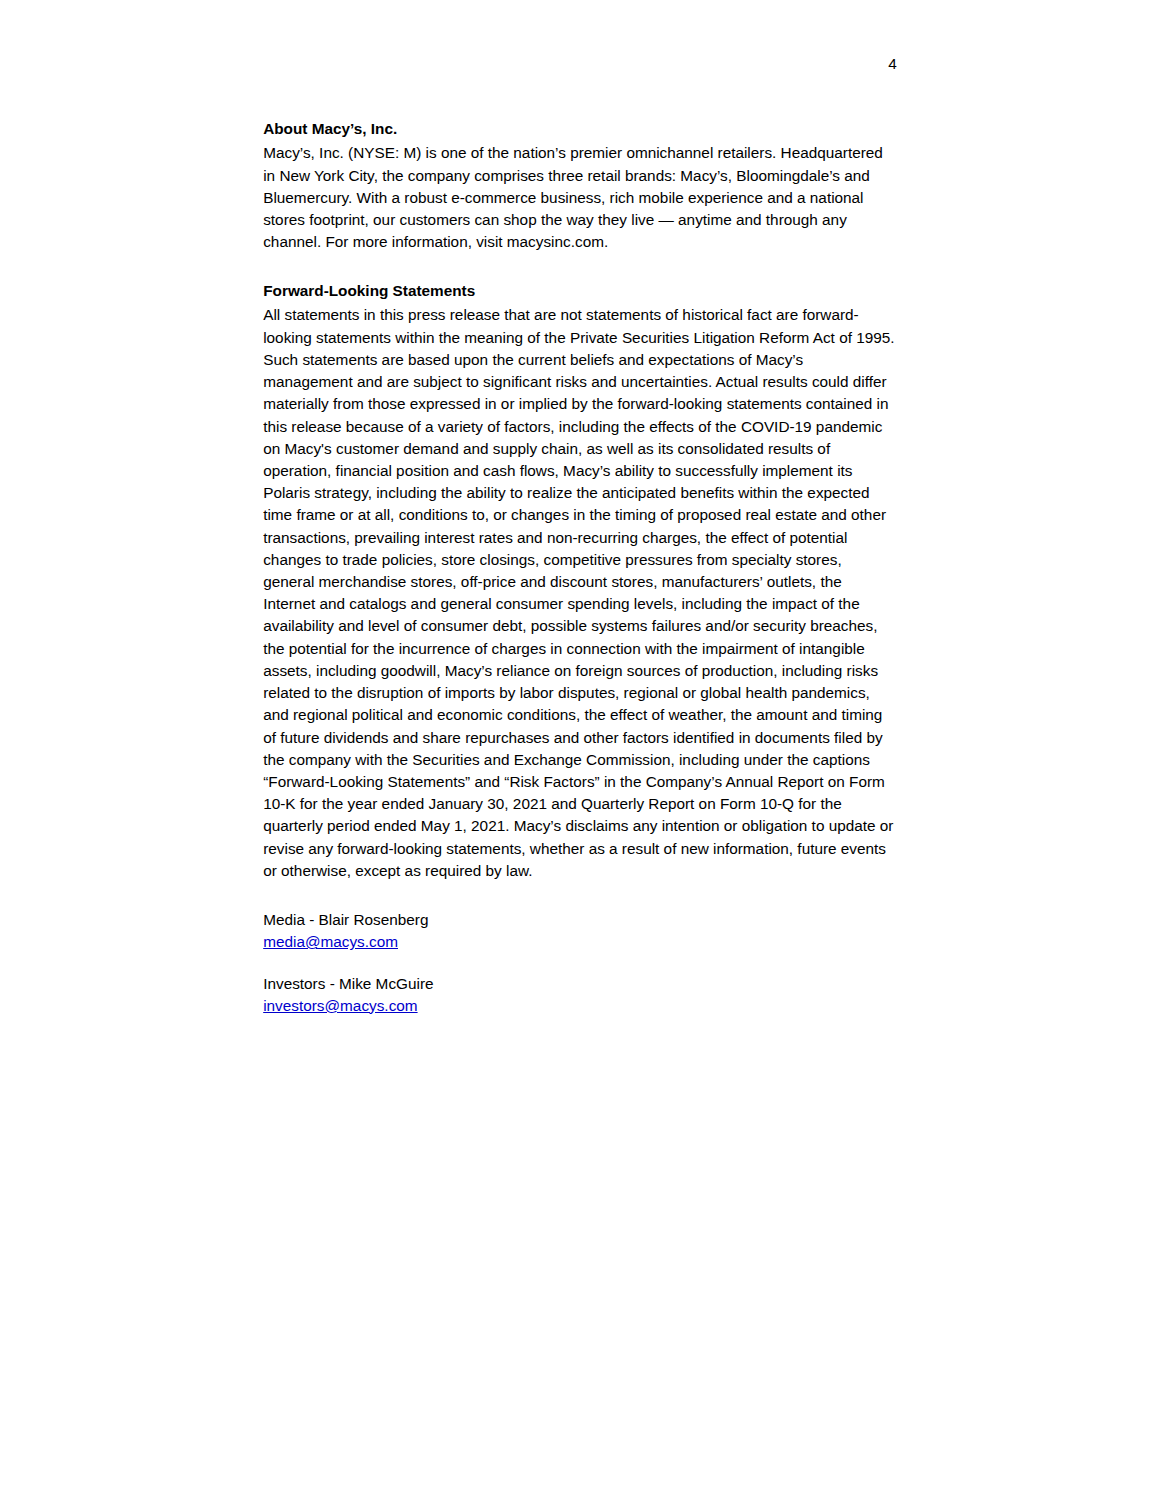4
About Macy’s, Inc.
Macy’s, Inc. (NYSE: M) is one of the nation’s premier omnichannel retailers. Headquartered in New York City, the company comprises three retail brands: Macy’s, Bloomingdale’s and Bluemercury. With a robust e-commerce business, rich mobile experience and a national stores footprint, our customers can shop the way they live — anytime and through any channel. For more information, visit macysinc.com.
Forward-Looking Statements
All statements in this press release that are not statements of historical fact are forward-looking statements within the meaning of the Private Securities Litigation Reform Act of 1995. Such statements are based upon the current beliefs and expectations of Macy’s management and are subject to significant risks and uncertainties. Actual results could differ materially from those expressed in or implied by the forward-looking statements contained in this release because of a variety of factors, including the effects of the COVID-19 pandemic on Macy's customer demand and supply chain, as well as its consolidated results of operation, financial position and cash flows, Macy’s ability to successfully implement its Polaris strategy, including the ability to realize the anticipated benefits within the expected time frame or at all, conditions to, or changes in the timing of proposed real estate and other transactions, prevailing interest rates and non-recurring charges, the effect of potential changes to trade policies, store closings, competitive pressures from specialty stores, general merchandise stores, off-price and discount stores, manufacturers’ outlets, the Internet and catalogs and general consumer spending levels, including the impact of the availability and level of consumer debt, possible systems failures and/or security breaches, the potential for the incurrence of charges in connection with the impairment of intangible assets, including goodwill, Macy’s reliance on foreign sources of production, including risks related to the disruption of imports by labor disputes, regional or global health pandemics, and regional political and economic conditions, the effect of weather, the amount and timing of future dividends and share repurchases and other factors identified in documents filed by the company with the Securities and Exchange Commission, including under the captions “Forward-Looking Statements” and “Risk Factors” in the Company’s Annual Report on Form 10-K for the year ended January 30, 2021 and Quarterly Report on Form 10-Q for the quarterly period ended May 1, 2021. Macy’s disclaims any intention or obligation to update or revise any forward-looking statements, whether as a result of new information, future events or otherwise, except as required by law.
Media - Blair Rosenberg
media@macys.com
Investors - Mike McGuire
investors@macys.com